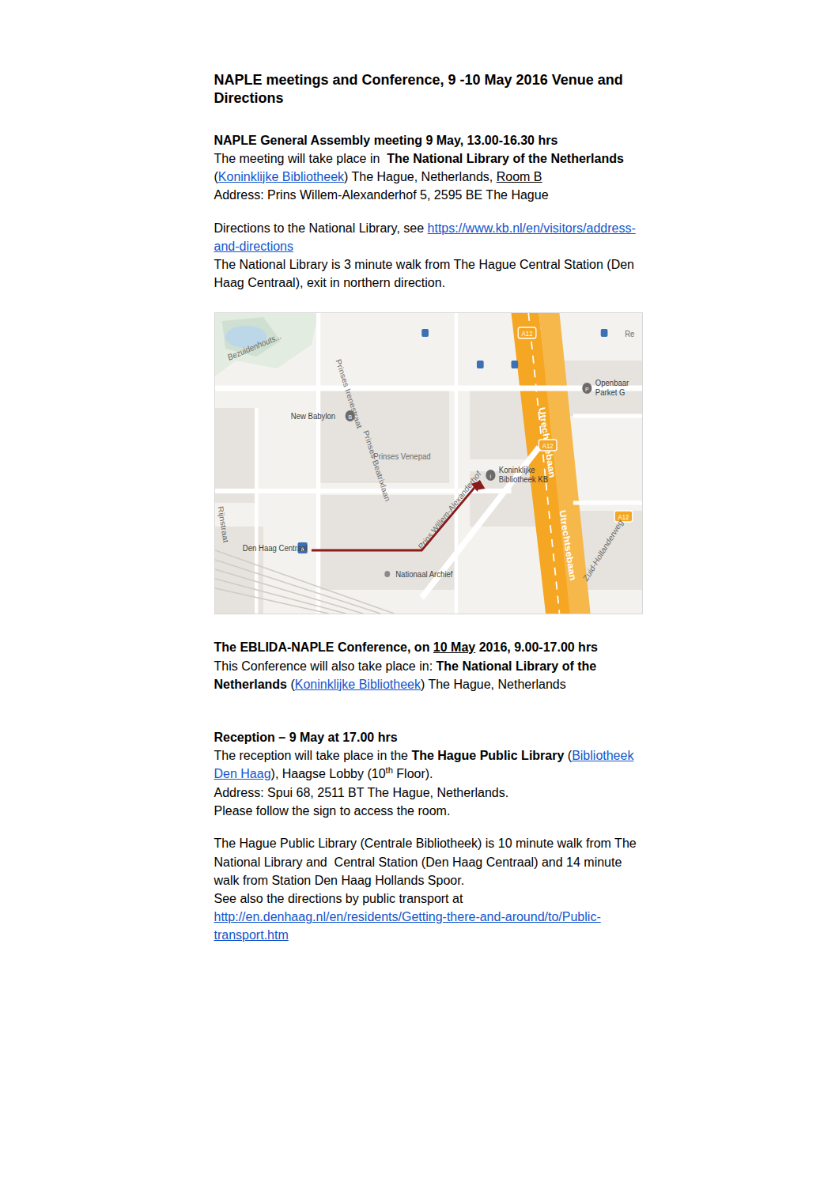NAPLE meetings and Conference, 9 -10 May 2016 Venue and Directions
NAPLE General Assembly meeting 9 May, 13.00-16.30 hrs
The meeting will take place in The National Library of the Netherlands (Koninklijke Bibliotheek) The Hague, Netherlands, Room B
Address: Prins Willem-Alexanderhof 5, 2595 BE The Hague
Directions to the National Library, see https://www.kb.nl/en/visitors/address-and-directions
The National Library is 3 minute walk from The Hague Central Station (Den Haag Centraal), exit in northern direction.
Utrechtsebaan Utrechtsebaan A12 A12 A12 Bezuidenhouts... Prinses Irenestraat Prinses Beatrixlaan Prinses Venepad Prins Willem-Alexanderhof Rijnstraat Zuid-Hollanderweg B New Babylon i Koninklijke Bibliotheek KB ▲ Den Haag Centraal Nationaal Archief P Openbaar Parket G Re
The EBLIDA-NAPLE Conference, on 10 May 2016, 9.00-17.00 hrs
This Conference will also take place in: The National Library of the Netherlands (Koninklijke Bibliotheek) The Hague, Netherlands
Reception – 9 May at 17.00 hrs
The reception will take place in the The Hague Public Library (Bibliotheek Den Haag), Haagse Lobby (10th Floor).
Address: Spui 68, 2511 BT The Hague, Netherlands.
Please follow the sign to access the room.
The Hague Public Library (Centrale Bibliotheek) is 10 minute walk from The National Library and Central Station (Den Haag Centraal) and 14 minute walk from Station Den Haag Hollands Spoor.
See also the directions by public transport at http://en.denhaag.nl/en/residents/Getting-there-and-around/to/Public-transport.htm